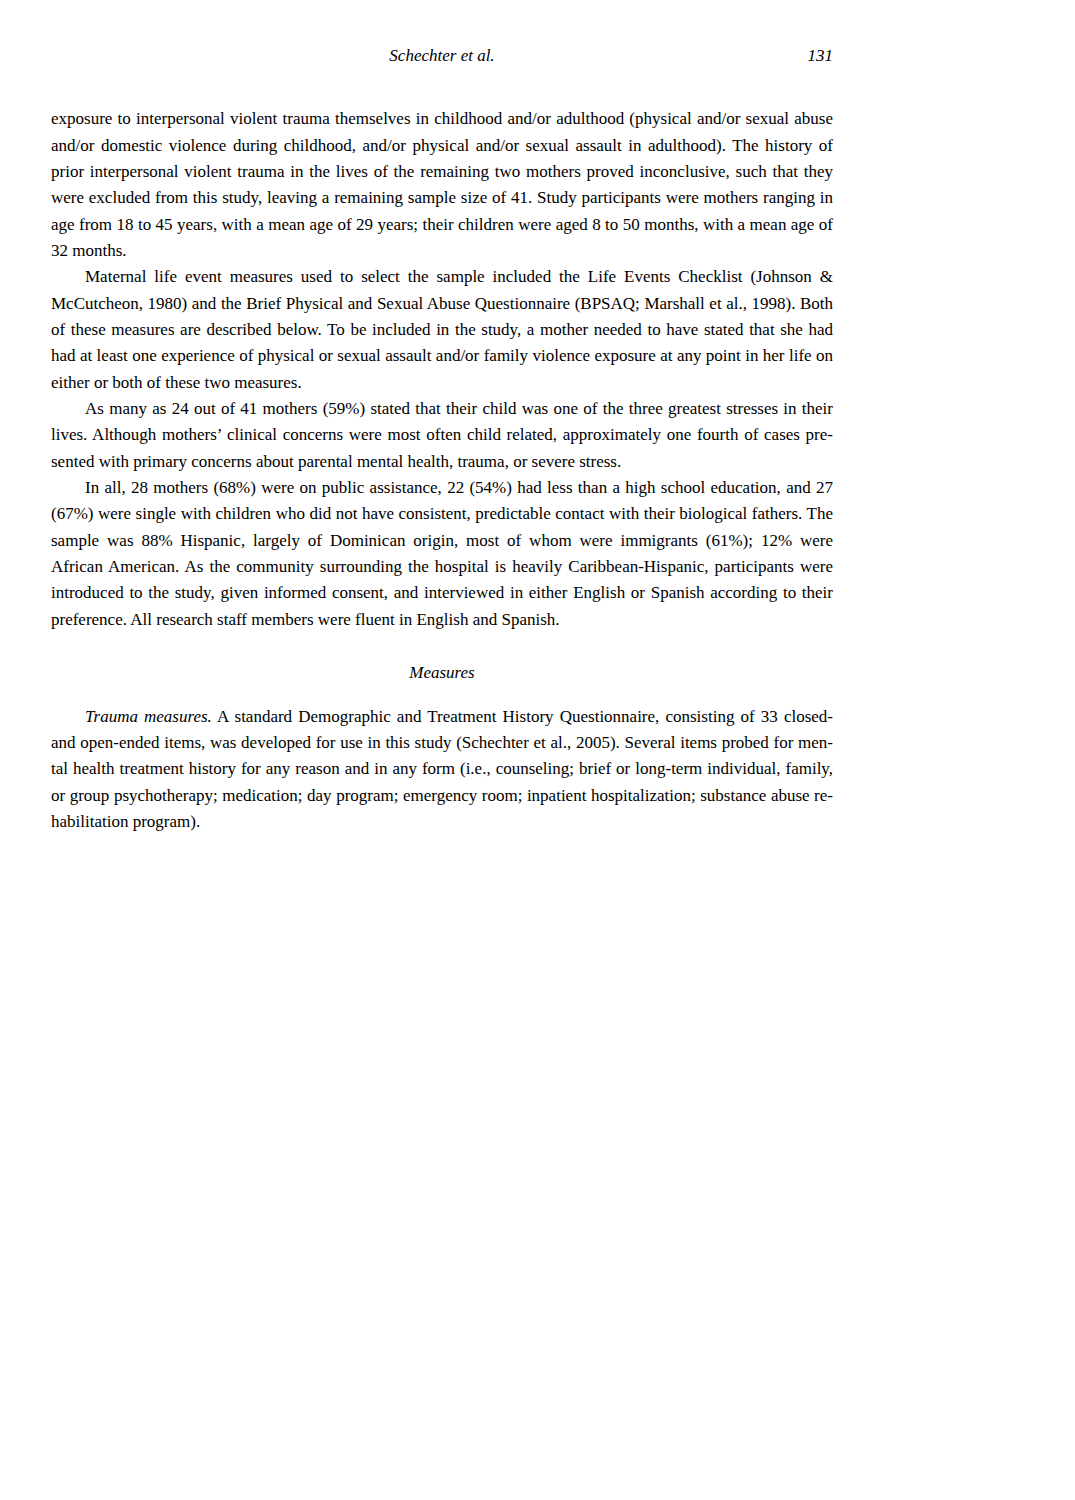Schechter et al. 131
exposure to interpersonal violent trauma themselves in childhood and/or adulthood (physical and/or sexual abuse and/or domestic violence during childhood, and/or physical and/or sexual assault in adulthood). The history of prior interpersonal violent trauma in the lives of the remaining two mothers proved inconclusive, such that they were excluded from this study, leaving a remaining sample size of 41. Study participants were mothers ranging in age from 18 to 45 years, with a mean age of 29 years; their children were aged 8 to 50 months, with a mean age of 32 months.
Maternal life event measures used to select the sample included the Life Events Checklist (Johnson & McCutcheon, 1980) and the Brief Physical and Sexual Abuse Questionnaire (BPSAQ; Marshall et al., 1998). Both of these measures are described below. To be included in the study, a mother needed to have stated that she had had at least one experience of physical or sexual assault and/or family violence exposure at any point in her life on either or both of these two measures.
As many as 24 out of 41 mothers (59%) stated that their child was one of the three greatest stresses in their lives. Although mothers’ clinical concerns were most often child related, approximately one fourth of cases presented with primary concerns about parental mental health, trauma, or severe stress.
In all, 28 mothers (68%) were on public assistance, 22 (54%) had less than a high school education, and 27 (67%) were single with children who did not have consistent, predictable contact with their biological fathers. The sample was 88% Hispanic, largely of Dominican origin, most of whom were immigrants (61%); 12% were African American. As the community surrounding the hospital is heavily Caribbean-Hispanic, participants were introduced to the study, given informed consent, and interviewed in either English or Spanish according to their preference. All research staff members were fluent in English and Spanish.
Measures
Trauma measures. A standard Demographic and Treatment History Questionnaire, consisting of 33 closed- and open-ended items, was developed for use in this study (Schechter et al., 2005). Several items probed for mental health treatment history for any reason and in any form (i.e., counseling; brief or long-term individual, family, or group psychotherapy; medication; day program; emergency room; inpatient hospitalization; substance abuse rehabilitation program).